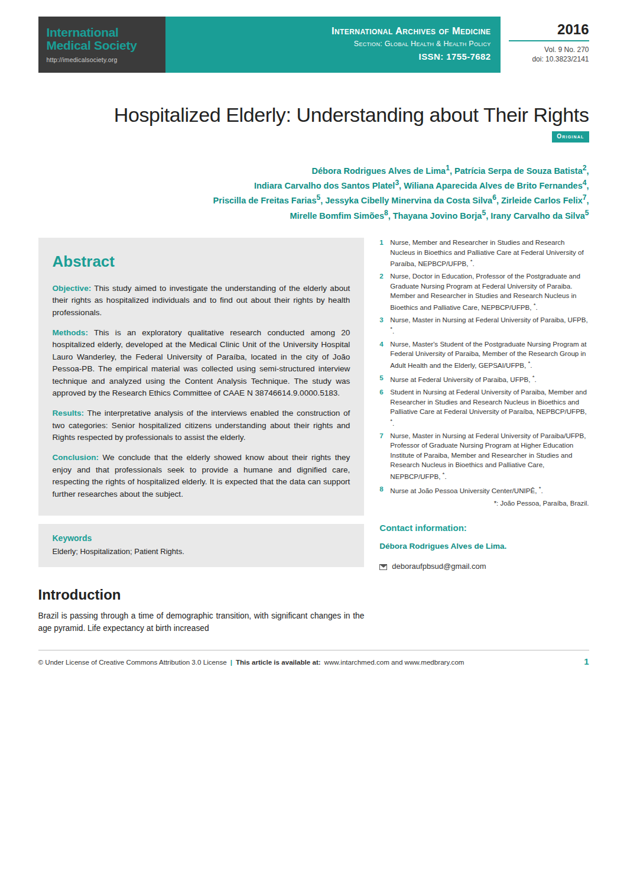International
Medical Society
http://imedicalsociety.org
International Archives of Medicine
Section: Global Health & Health Policy
ISSN: 1755-7682
2016
Vol. 9 No. 270
doi: 10.3823/2141
Hospitalized Elderly: Understanding about Their Rights
Original
Débora Rodrigues Alves de Lima1, Patrícia Serpa de Souza Batista2,
Indiara Carvalho dos Santos Platel3, Wiliana Aparecida Alves de Brito Fernandes4,
Priscilla de Freitas Farias5, Jessyka Cibelly Minervina da Costa Silva6, Zirleide Carlos Felix7,
Mirelle Bomfim Simões8, Thayana Jovino Borja5, Irany Carvalho da Silva5
Abstract
Objective: This study aimed to investigate the understanding of the elderly about their rights as hospitalized individuals and to find out about their rights by health professionals.
Methods: This is an exploratory qualitative research conducted among 20 hospitalized elderly, developed at the Medical Clinic Unit of the University Hospital Lauro Wanderley, the Federal University of Paraíba, located in the city of João Pessoa-PB. The empirical material was collected using semi-structured interview technique and analyzed using the Content Analysis Technique. The study was approved by the Research Ethics Committee of CAAE N 38746614.9.0000.5183.
Results: The interpretative analysis of the interviews enabled the construction of two categories: Senior hospitalized citizens understanding about their rights and Rights respected by professionals to assist the elderly.
Conclusion: We conclude that the elderly showed know about their rights they enjoy and that professionals seek to provide a humane and dignified care, respecting the rights of hospitalized elderly. It is expected that the data can support further researches about the subject.
Keywords
Elderly; Hospitalization; Patient Rights.
Introduction
Brazil is passing through a time of demographic transition, with significant changes in the age pyramid. Life expectancy at birth increased
Nurse, Member and Researcher in Studies and Research Nucleus in Bioethics and Palliative Care at Federal University of Paraíba, NEPBCP/UFPB, *.
Nurse, Doctor in Education, Professor of the Postgraduate and Graduate Nursing Program at Federal University of Paraiba. Member and Researcher in Studies and Research Nucleus in Bioethics and Palliative Care, NEPBCP/UFPB, *.
Nurse, Master in Nursing at Federal University of Paraiba, UFPB, *.
Nurse, Master's Student of the Postgraduate Nursing Program at Federal University of Paraiba, Member of the Research Group in Adult Health and the Elderly, GEPSAI/UFPB, *.
Nurse at Federal University of Paraiba, UFPB, *.
Student in Nursing at Federal University of Paraiba, Member and Researcher in Studies and Research Nucleus in Bioethics and Palliative Care at Federal University of Paraíba, NEPBCP/UFPB, *.
Nurse, Master in Nursing at Federal University of Paraiba/UFPB, Professor of Graduate Nursing Program at Higher Education Institute of Paraiba, Member and Researcher in Studies and Research Nucleus in Bioethics and Palliative Care, NEPBCP/UFPB, *.
Nurse at João Pessoa University Center/UNIPÊ, *.
*: João Pessoa, Paraíba, Brazil.
Contact information:
Débora Rodrigues Alves de Lima.
deboraufpbsud@gmail.com
© Under License of Creative Commons Attribution 3.0 License | This article is available at: www.intarchmed.com and www.medbrary.com 1